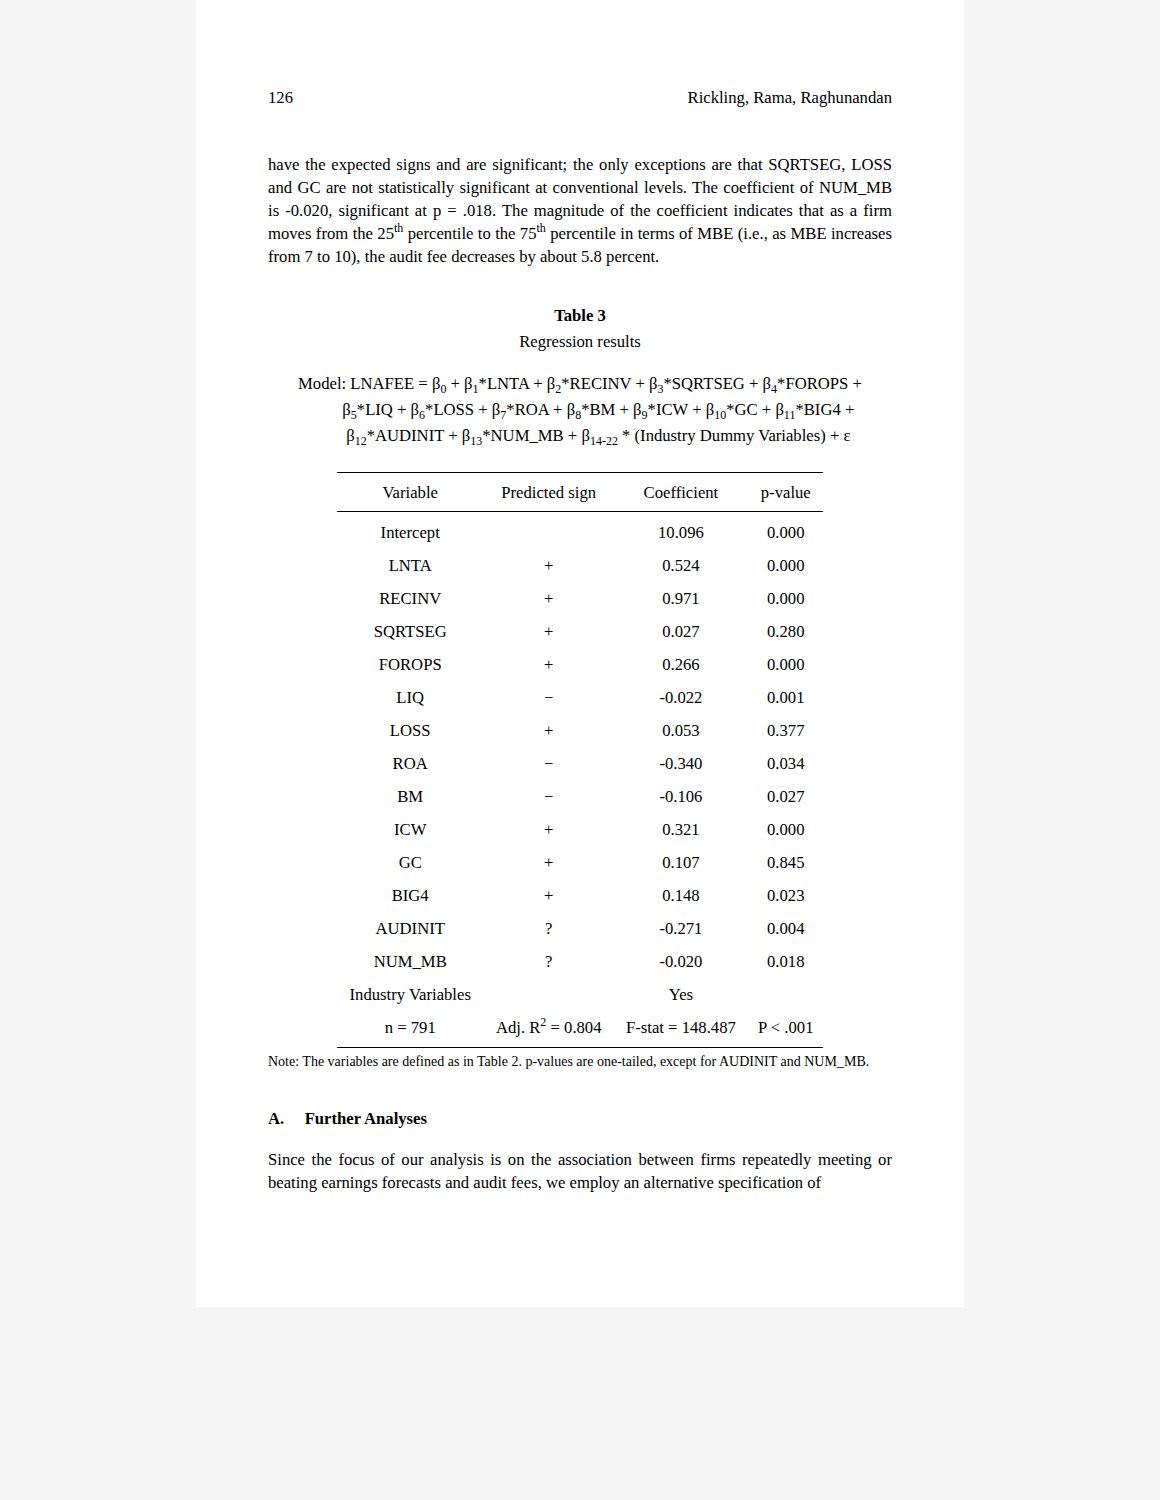126 Rickling, Rama, Raghunandan
have the expected signs and are significant; the only exceptions are that SQRTSEG, LOSS and GC are not statistically significant at conventional levels. The coefficient of NUM_MB is -0.020, significant at p = .018. The magnitude of the coefficient indicates that as a firm moves from the 25th percentile to the 75th percentile in terms of MBE (i.e., as MBE increases from 7 to 10), the audit fee decreases by about 5.8 percent.
Table 3
Regression results
Model: LNAFEE = β0 + β1*LNTA + β2*RECINV + β3*SQRTSEG + β4*FOROPS + β5*LIQ + β6*LOSS + β7*ROA + β8*BM + β9*ICW + β10*GC + β11*BIG4 + β12*AUDINIT + β13*NUM_MB + β14-22 * (Industry Dummy Variables) + ε
| Variable | Predicted sign | Coefficient | p-value |
| --- | --- | --- | --- |
| Intercept | | 10.096 | 0.000 |
| LNTA | + | 0.524 | 0.000 |
| RECINV | + | 0.971 | 0.000 |
| SQRTSEG | + | 0.027 | 0.280 |
| FOROPS | + | 0.266 | 0.000 |
| LIQ | − | -0.022 | 0.001 |
| LOSS | + | 0.053 | 0.377 |
| ROA | − | -0.340 | 0.034 |
| BM | − | -0.106 | 0.027 |
| ICW | + | 0.321 | 0.000 |
| GC | + | 0.107 | 0.845 |
| BIG4 | + | 0.148 | 0.023 |
| AUDINIT | ? | -0.271 | 0.004 |
| NUM_MB | ? | -0.020 | 0.018 |
| Industry Variables | | Yes | |
| n = 791 | Adj. R 2 = 0.804 | F-stat = 148.487 | P < .001 |
Note: The variables are defined as in Table 2. p-values are one-tailed, except for AUDINIT and NUM_MB.
A. Further Analyses
Since the focus of our analysis is on the association between firms repeatedly meeting or beating earnings forecasts and audit fees, we employ an alternative specification of